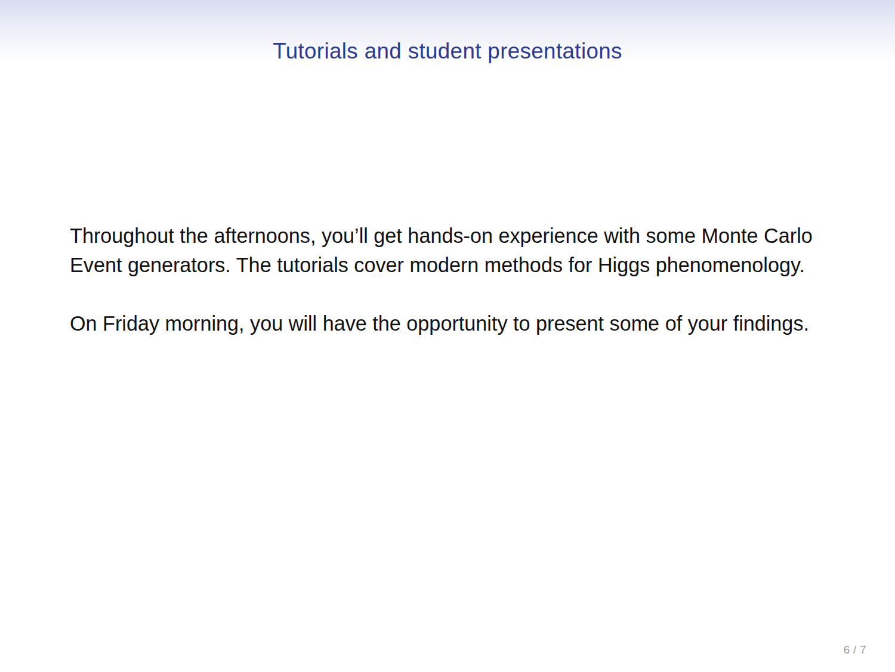Tutorials and student presentations
Throughout the afternoons, you’ll get hands-on experience with some Monte Carlo Event generators. The tutorials cover modern methods for Higgs phenomenology.
On Friday morning, you will have the opportunity to present some of your findings.
6 / 7